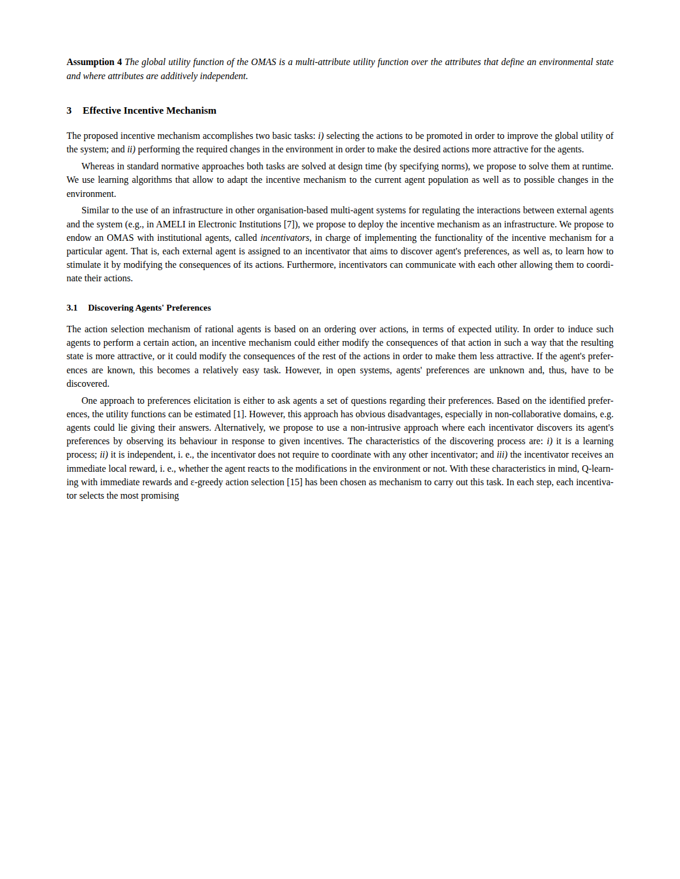Assumption 4 The global utility function of the OMAS is a multi-attribute utility function over the attributes that define an environmental state and where attributes are additively independent.
3 Effective Incentive Mechanism
The proposed incentive mechanism accomplishes two basic tasks: i) selecting the actions to be promoted in order to improve the global utility of the system; and ii) performing the required changes in the environment in order to make the desired actions more attractive for the agents.
Whereas in standard normative approaches both tasks are solved at design time (by specifying norms), we propose to solve them at runtime. We use learning algorithms that allow to adapt the incentive mechanism to the current agent population as well as to possible changes in the environment.
Similar to the use of an infrastructure in other organisation-based multi-agent systems for regulating the interactions between external agents and the system (e.g., in AMELI in Electronic Institutions [7]), we propose to deploy the incentive mechanism as an infrastructure. We propose to endow an OMAS with institutional agents, called incentivators, in charge of implementing the functionality of the incentive mechanism for a particular agent. That is, each external agent is assigned to an incentivator that aims to discover agent's preferences, as well as, to learn how to stimulate it by modifying the consequences of its actions. Furthermore, incentivators can communicate with each other allowing them to coordinate their actions.
3.1 Discovering Agents' Preferences
The action selection mechanism of rational agents is based on an ordering over actions, in terms of expected utility. In order to induce such agents to perform a certain action, an incentive mechanism could either modify the consequences of that action in such a way that the resulting state is more attractive, or it could modify the consequences of the rest of the actions in order to make them less attractive. If the agent's preferences are known, this becomes a relatively easy task. However, in open systems, agents' preferences are unknown and, thus, have to be discovered.
One approach to preferences elicitation is either to ask agents a set of questions regarding their preferences. Based on the identified preferences, the utility functions can be estimated [1]. However, this approach has obvious disadvantages, especially in non-collaborative domains, e.g. agents could lie giving their answers. Alternatively, we propose to use a non-intrusive approach where each incentivator discovers its agent's preferences by observing its behaviour in response to given incentives. The characteristics of the discovering process are: i) it is a learning process; ii) it is independent, i. e., the incentivator does not require to coordinate with any other incentivator; and iii) the incentivator receives an immediate local reward, i. e., whether the agent reacts to the modifications in the environment or not. With these characteristics in mind, Q-learning with immediate rewards and ε-greedy action selection [15] has been chosen as mechanism to carry out this task. In each step, each incentivator selects the most promising